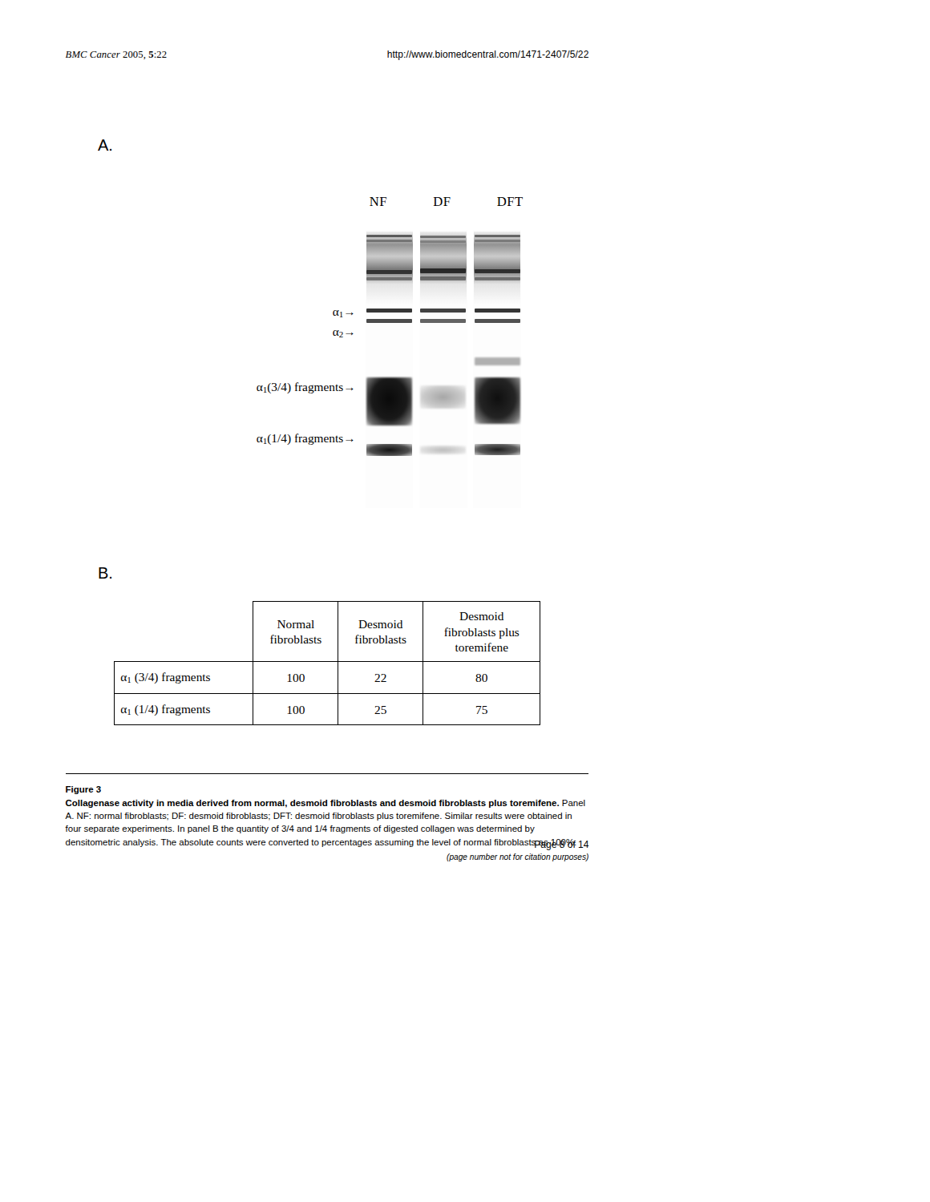BMC Cancer 2005, 5:22
http://www.biomedcentral.com/1471-2407/5/22
A.
NF DF DFT
α1→
α2→
α1(3/4) fragments→
α1(1/4) fragments→
B.
| | Normal fibroblasts | Desmoid fibroblasts | Desmoid fibroblasts plus toremifene |
| --- | --- | --- | --- |
| α 1 (3/4) fragments | 100 | 22 | 80 |
| α 1 (1/4) fragments | 100 | 25 | 75 |
Figure 3
Collagenase activity in media derived from normal, desmoid fibroblasts and desmoid fibroblasts plus toremifene. Panel A. NF: normal fibroblasts; DF: desmoid fibroblasts; DFT: desmoid fibroblasts plus toremifene. Similar results were obtained in four separate experiments. In panel B the quantity of 3/4 and 1/4 fragments of digested collagen was determined by densitometric analysis. The absolute counts were converted to percentages assuming the level of normal fibroblasts as 100%.
Page 8 of 14
(page number not for citation purposes)